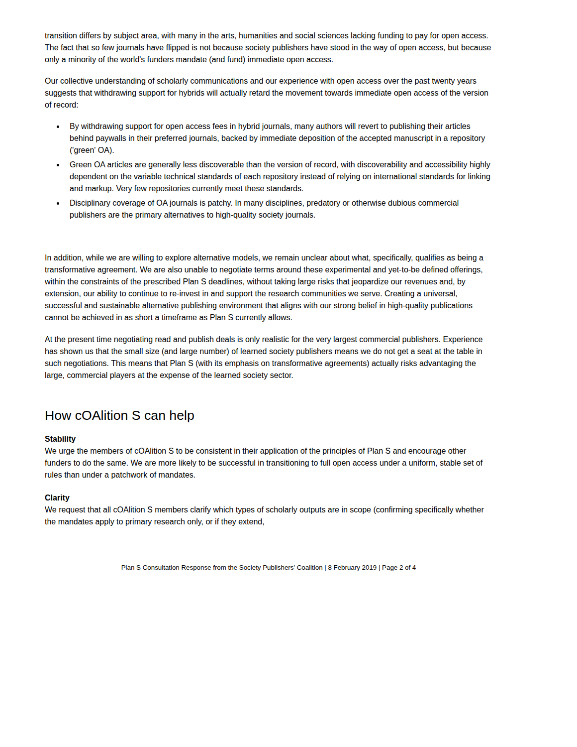transition differs by subject area, with many in the arts, humanities and social sciences lacking funding to pay for open access. The fact that so few journals have flipped is not because society publishers have stood in the way of open access, but because only a minority of the world's funders mandate (and fund) immediate open access.
Our collective understanding of scholarly communications and our experience with open access over the past twenty years suggests that withdrawing support for hybrids will actually retard the movement towards immediate open access of the version of record:
By withdrawing support for open access fees in hybrid journals, many authors will revert to publishing their articles behind paywalls in their preferred journals, backed by immediate deposition of the accepted manuscript in a repository ('green' OA).
Green OA articles are generally less discoverable than the version of record, with discoverability and accessibility highly dependent on the variable technical standards of each repository instead of relying on international standards for linking and markup. Very few repositories currently meet these standards.
Disciplinary coverage of OA journals is patchy. In many disciplines, predatory or otherwise dubious commercial publishers are the primary alternatives to high-quality society journals.
In addition, while we are willing to explore alternative models, we remain unclear about what, specifically, qualifies as being a transformative agreement. We are also unable to negotiate terms around these experimental and yet-to-be defined offerings, within the constraints of the prescribed Plan S deadlines, without taking large risks that jeopardize our revenues and, by extension, our ability to continue to re-invest in and support the research communities we serve. Creating a universal, successful and sustainable alternative publishing environment that aligns with our strong belief in high-quality publications cannot be achieved in as short a timeframe as Plan S currently allows.
At the present time negotiating read and publish deals is only realistic for the very largest commercial publishers. Experience has shown us that the small size (and large number) of learned society publishers means we do not get a seat at the table in such negotiations. This means that Plan S (with its emphasis on transformative agreements) actually risks advantaging the large, commercial players at the expense of the learned society sector.
How cOAlition S can help
Stability
We urge the members of cOAlition S to be consistent in their application of the principles of Plan S and encourage other funders to do the same. We are more likely to be successful in transitioning to full open access under a uniform, stable set of rules than under a patchwork of mandates.
Clarity
We request that all cOAlition S members clarify which types of scholarly outputs are in scope (confirming specifically whether the mandates apply to primary research only, or if they extend,
Plan S Consultation Response from the Society Publishers' Coalition | 8 February 2019 | Page 2 of 4